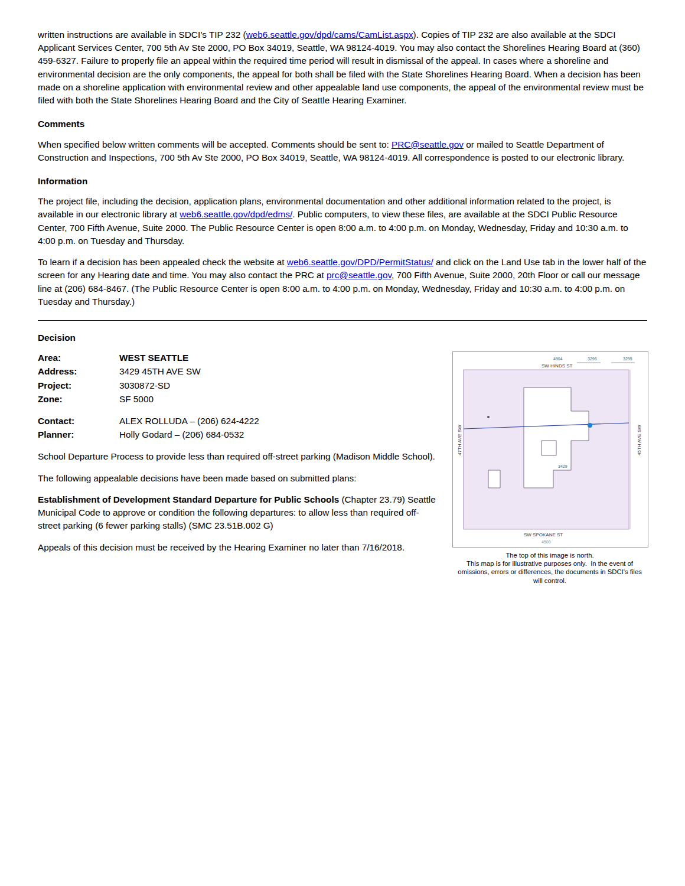written instructions are available in SDCI’s TIP 232 (web6.seattle.gov/dpd/cams/CamList.aspx). Copies of TIP 232 are also available at the SDCI Applicant Services Center, 700 5th Av Ste 2000, PO Box 34019, Seattle, WA 98124-4019. You may also contact the Shorelines Hearing Board at (360) 459-6327. Failure to properly file an appeal within the required time period will result in dismissal of the appeal. In cases where a shoreline and environmental decision are the only components, the appeal for both shall be filed with the State Shorelines Hearing Board. When a decision has been made on a shoreline application with environmental review and other appealable land use components, the appeal of the environmental review must be filed with both the State Shorelines Hearing Board and the City of Seattle Hearing Examiner.
Comments
When specified below written comments will be accepted. Comments should be sent to: PRC@seattle.gov or mailed to Seattle Department of Construction and Inspections, 700 5th Av Ste 2000, PO Box 34019, Seattle, WA 98124-4019. All correspondence is posted to our electronic library.
Information
The project file, including the decision, application plans, environmental documentation and other additional information related to the project, is available in our electronic library at web6.seattle.gov/dpd/edms/. Public computers, to view these files, are available at the SDCI Public Resource Center, 700 Fifth Avenue, Suite 2000. The Public Resource Center is open 8:00 a.m. to 4:00 p.m. on Monday, Wednesday, Friday and 10:30 a.m. to 4:00 p.m. on Tuesday and Thursday.
To learn if a decision has been appealed check the website at web6.seattle.gov/DPD/PermitStatus/ and click on the Land Use tab in the lower half of the screen for any Hearing date and time. You may also contact the PRC at prc@seattle.gov, 700 Fifth Avenue, Suite 2000, 20th Floor or call our message line at (206) 684-8467. (The Public Resource Center is open 8:00 a.m. to 4:00 p.m. on Monday, Wednesday, Friday and 10:30 a.m. to 4:00 p.m. on Tuesday and Thursday.)
Decision
| Area: | WEST SEATTLE |
| Address: | 3429 45TH AVE SW |
| Project: | 3030872-SD |
| Zone: | SF 5000 |
| Contact: | ALEX ROLLUDA – (206) 624-4222 |
| Planner: | Holly Godard – (206) 684-0532 |
School Departure Process to provide less than required off-street parking (Madison Middle School).
The following appealable decisions have been made based on submitted plans:
Establishment of Development Standard Departure for Public Schools (Chapter 23.79) Seattle Municipal Code to approve or condition the following departures: to allow less than required off-street parking (6 fewer parking stalls) (SMC 23.51B.002 G)
Appeals of this decision must be received by the Hearing Examiner no later than 7/16/2018.
4904 3296 3295 SW HINDS ST 47TH AVE SW 45TH AVE SW SW SPOKANE ST 4500 3429
The top of this image is north. This map is for illustrative purposes only. In the event of omissions, errors or differences, the documents in SDCI's files will control.